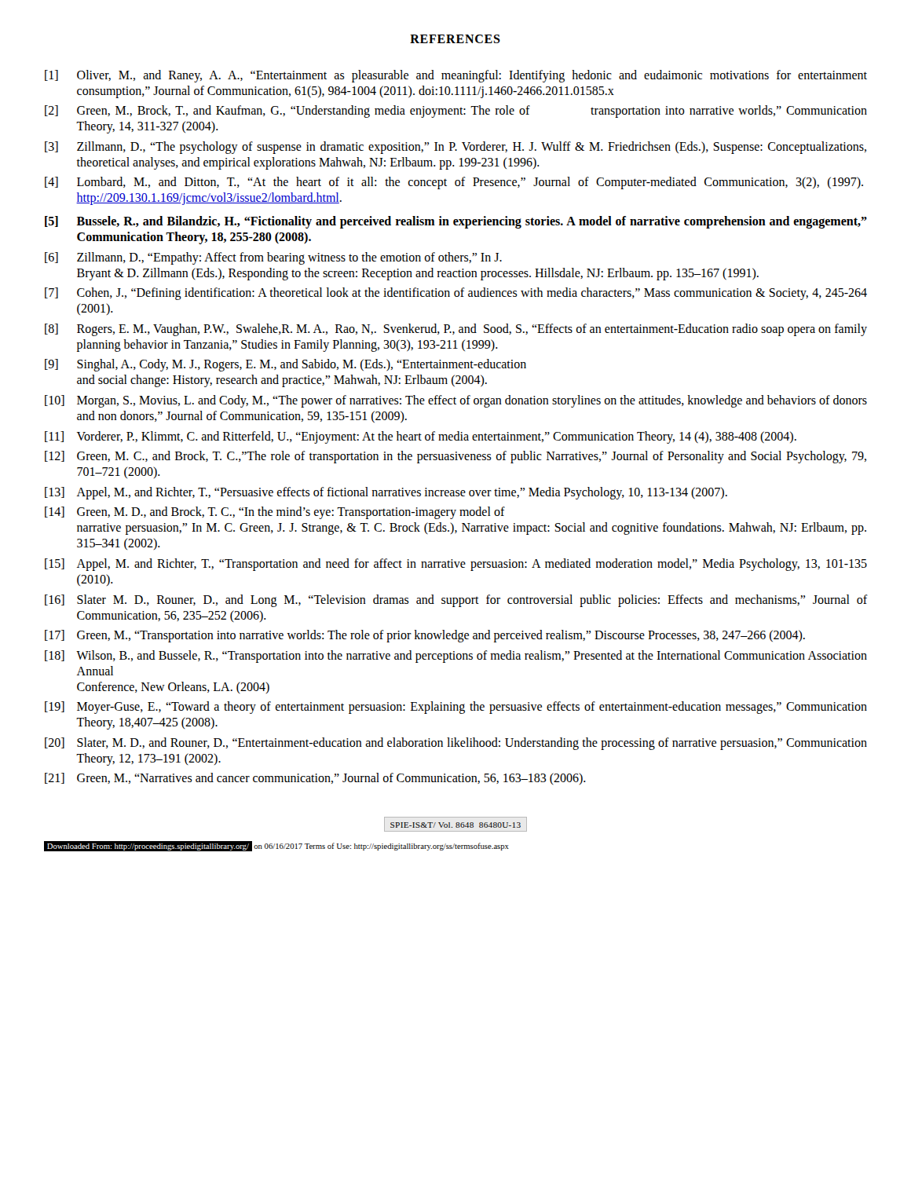REFERENCES
[1] Oliver, M., and Raney, A. A., “Entertainment as pleasurable and meaningful: Identifying hedonic and eudaimonic motivations for entertainment consumption,” Journal of Communication, 61(5), 984-1004 (2011). doi:10.1111/j.1460-2466.2011.01585.x
[2] Green, M., Brock, T., and Kaufman, G., “Understanding media enjoyment: The role of transportation into narrative worlds,” Communication Theory, 14, 311-327 (2004).
[3] Zillmann, D., “The psychology of suspense in dramatic exposition,” In P. Vorderer, H. J. Wulff & M. Friedrichsen (Eds.), Suspense: Conceptualizations, theoretical analyses, and empirical explorations Mahwah, NJ: Erlbaum. pp. 199-231 (1996).
[4] Lombard, M., and Ditton, T., “At the heart of it all: the concept of Presence,” Journal of Computer-mediated Communication, 3(2), (1997). http://209.130.1.169/jcmc/vol3/issue2/lombard.html.
[5] Bussele, R., and Bilandzic, H., “Fictionality and perceived realism in experiencing stories. A model of narrative comprehension and engagement,” Communication Theory, 18, 255-280 (2008).
[6] Zillmann, D., “Empathy: Affect from bearing witness to the emotion of others,” In J.
Bryant & D. Zillmann (Eds.), Responding to the screen: Reception and reaction processes. Hillsdale, NJ: Erlbaum. pp. 135–167 (1991).
[7] Cohen, J., “Defining identification: A theoretical look at the identification of audiences with media characters,” Mass communication & Society, 4, 245-264 (2001).
[8] Rogers, E. M., Vaughan, P.W., Swalehe,R. M. A., Rao, N,. Svenkerud, P., and Sood, S., “Effects of an entertainment-Education radio soap opera on family planning behavior in Tanzania,” Studies in Family Planning, 30(3), 193-211 (1999).
[9] Singhal, A., Cody, M. J., Rogers, E. M., and Sabido, M. (Eds.), “Entertainment-education
and social change: History, research and practice,” Mahwah, NJ: Erlbaum (2004).
[10] Morgan, S., Movius, L. and Cody, M., “The power of narratives: The effect of organ donation storylines on the attitudes, knowledge and behaviors of donors and non donors,” Journal of Communication, 59, 135-151 (2009).
[11] Vorderer, P., Klimmt, C. and Ritterfeld, U., “Enjoyment: At the heart of media entertainment,” Communication Theory, 14 (4), 388-408 (2004).
[12] Green, M. C., and Brock, T. C.,”The role of transportation in the persuasiveness of public Narratives,” Journal of Personality and Social Psychology, 79, 701–721 (2000).
[13] Appel, M., and Richter, T., “Persuasive effects of fictional narratives increase over time,” Media Psychology, 10, 113-134 (2007).
[14] Green, M. D., and Brock, T. C., “In the mind’s eye: Transportation-imagery model of
narrative persuasion,” In M. C. Green, J. J. Strange, & T. C. Brock (Eds.), Narrative impact: Social and cognitive foundations. Mahwah, NJ: Erlbaum, pp. 315–341 (2002).
[15] Appel, M. and Richter, T., “Transportation and need for affect in narrative persuasion: A mediated moderation model,” Media Psychology, 13, 101-135 (2010).
[16] Slater M. D., Rouner, D., and Long M., “Television dramas and support for controversial public policies: Effects and mechanisms,” Journal of Communication, 56, 235–252 (2006).
[17] Green, M., “Transportation into narrative worlds: The role of prior knowledge and perceived realism,” Discourse Processes, 38, 247–266 (2004).
[18] Wilson, B., and Bussele, R., “Transportation into the narrative and perceptions of media realism,” Presented at the International Communication Association Annual
Conference, New Orleans, LA. (2004)
[19] Moyer-Guse, E., “Toward a theory of entertainment persuasion: Explaining the persuasive effects of entertainment-education messages,” Communication Theory, 18,407–425 (2008).
[20] Slater, M. D., and Rouner, D., “Entertainment-education and elaboration likelihood: Understanding the processing of narrative persuasion,” Communication Theory, 12, 173–191 (2002).
[21] Green, M., “Narratives and cancer communication,” Journal of Communication, 56, 163–183 (2006).
SPIE-IS&T/ Vol. 8648 86480U-13
Downloaded From: http://proceedings.spiedigitallibrary.org/ on 06/16/2017 Terms of Use: http://spiedigitallibrary.org/ss/termsofuse.aspx